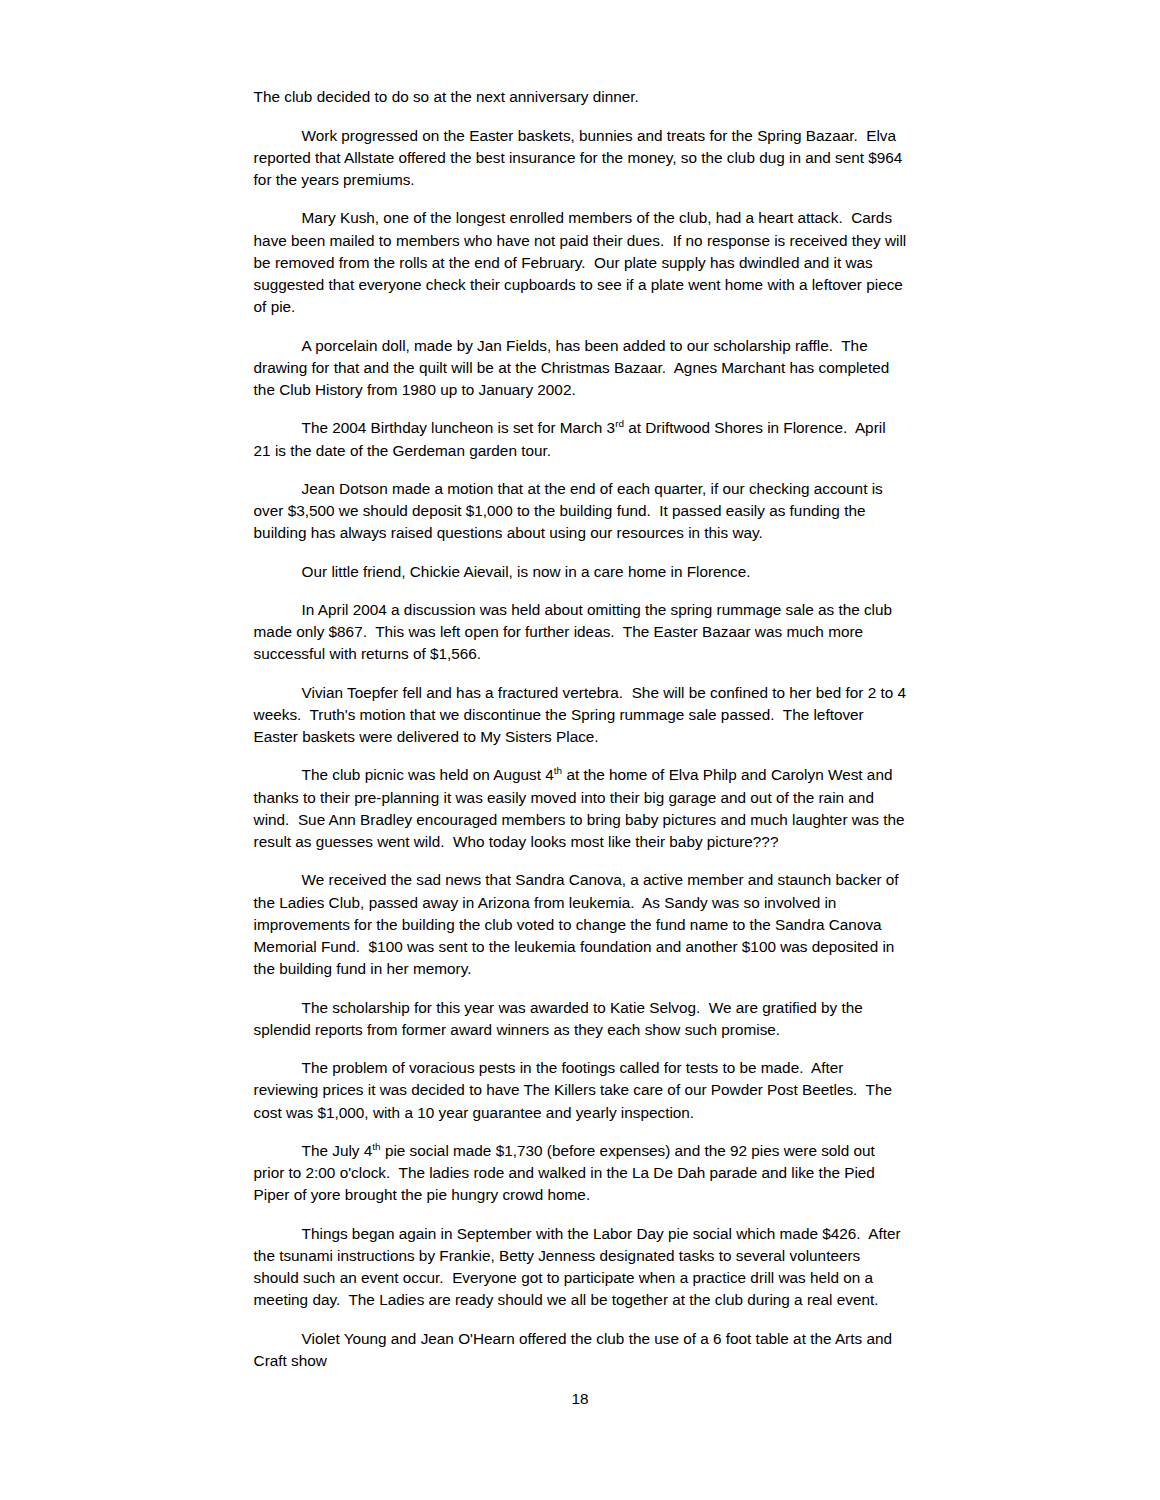The club decided to do so at the next anniversary dinner.
Work progressed on the Easter baskets, bunnies and treats for the Spring Bazaar. Elva reported that Allstate offered the best insurance for the money, so the club dug in and sent $964 for the years premiums.
Mary Kush, one of the longest enrolled members of the club, had a heart attack. Cards have been mailed to members who have not paid their dues. If no response is received they will be removed from the rolls at the end of February. Our plate supply has dwindled and it was suggested that everyone check their cupboards to see if a plate went home with a leftover piece of pie.
A porcelain doll, made by Jan Fields, has been added to our scholarship raffle. The drawing for that and the quilt will be at the Christmas Bazaar. Agnes Marchant has completed the Club History from 1980 up to January 2002.
The 2004 Birthday luncheon is set for March 3rd at Driftwood Shores in Florence. April 21 is the date of the Gerdeman garden tour.
Jean Dotson made a motion that at the end of each quarter, if our checking account is over $3,500 we should deposit $1,000 to the building fund. It passed easily as funding the building has always raised questions about using our resources in this way.
Our little friend, Chickie Aievail, is now in a care home in Florence.
In April 2004 a discussion was held about omitting the spring rummage sale as the club made only $867. This was left open for further ideas. The Easter Bazaar was much more successful with returns of $1,566.
Vivian Toepfer fell and has a fractured vertebra. She will be confined to her bed for 2 to 4 weeks. Truth's motion that we discontinue the Spring rummage sale passed. The leftover Easter baskets were delivered to My Sisters Place.
The club picnic was held on August 4th at the home of Elva Philp and Carolyn West and thanks to their pre-planning it was easily moved into their big garage and out of the rain and wind. Sue Ann Bradley encouraged members to bring baby pictures and much laughter was the result as guesses went wild. Who today looks most like their baby picture???
We received the sad news that Sandra Canova, a active member and staunch backer of the Ladies Club, passed away in Arizona from leukemia. As Sandy was so involved in improvements for the building the club voted to change the fund name to the Sandra Canova Memorial Fund. $100 was sent to the leukemia foundation and another $100 was deposited in the building fund in her memory.
The scholarship for this year was awarded to Katie Selvog. We are gratified by the splendid reports from former award winners as they each show such promise.
The problem of voracious pests in the footings called for tests to be made. After reviewing prices it was decided to have The Killers take care of our Powder Post Beetles. The cost was $1,000, with a 10 year guarantee and yearly inspection.
The July 4th pie social made $1,730 (before expenses) and the 92 pies were sold out prior to 2:00 o'clock. The ladies rode and walked in the La De Dah parade and like the Pied Piper of yore brought the pie hungry crowd home.
Things began again in September with the Labor Day pie social which made $426. After the tsunami instructions by Frankie, Betty Jenness designated tasks to several volunteers should such an event occur. Everyone got to participate when a practice drill was held on a meeting day. The Ladies are ready should we all be together at the club during a real event.
Violet Young and Jean O'Hearn offered the club the use of a 6 foot table at the Arts and Craft show
18